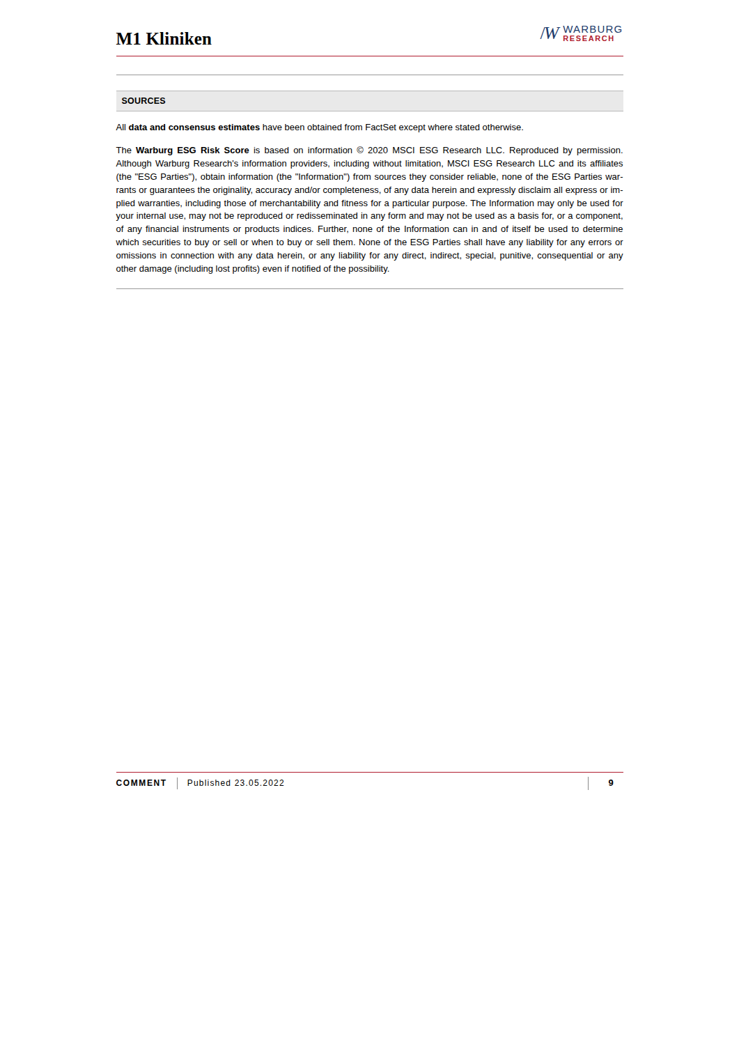M1 Kliniken
/W
WARBURG
RESEARCH
SOURCES
All data and consensus estimates have been obtained from FactSet except where stated otherwise.
The Warburg ESG Risk Score is based on information © 2020 MSCI ESG Research LLC. Reproduced by permission. Although Warburg Research's information providers, including without limitation, MSCI ESG Research LLC and its affiliates (the "ESG Parties"), obtain information (the "Information") from sources they consider reliable, none of the ESG Parties warrants or guarantees the originality, accuracy and/or completeness, of any data herein and expressly disclaim all express or implied warranties, including those of merchantability and fitness for a particular purpose. The Information may only be used for your internal use, may not be reproduced or redisseminated in any form and may not be used as a basis for, or a component, of any financial instruments or products indices. Further, none of the Information can in and of itself be used to determine which securities to buy or sell or when to buy or sell them. None of the ESG Parties shall have any liability for any errors or omissions in connection with any data herein, or any liability for any direct, indirect, special, punitive, consequential or any other damage (including lost profits) even if notified of the possibility.
COMMENT
Published 23.05.2022
9